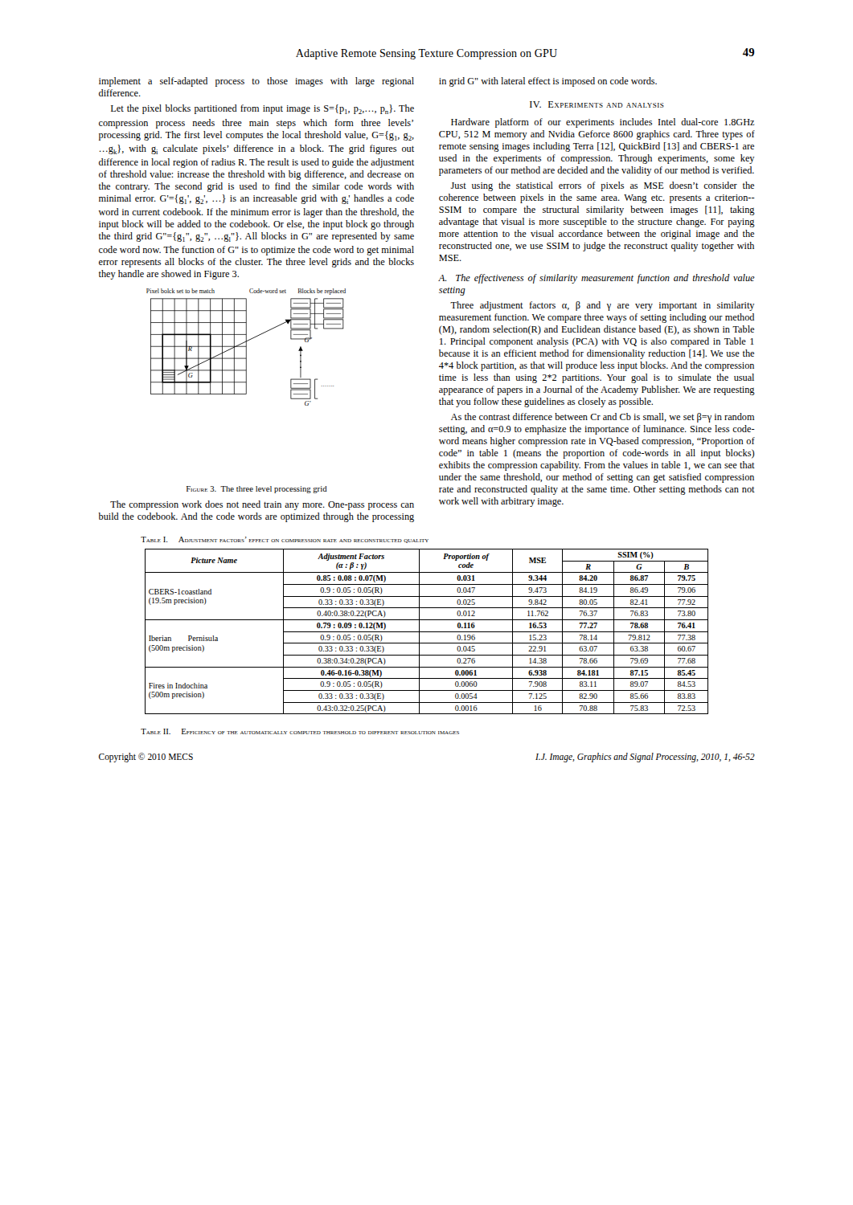Adaptive Remote Sensing Texture Compression on GPU 49
implement a self-adapted process to those images with large regional difference.
Let the pixel blocks partitioned from input image is S={p1, p2,…, pn}. The compression process needs three main steps which form three levels’ processing grid. The first level computes the local threshold value, G={g1, g2, …gk}, with gi calculate pixels’ difference in a block. The grid figures out difference in local region of radius R. The result is used to guide the adjustment of threshold value: increase the threshold with big difference, and decrease on the contrary. The second grid is used to find the similar code words with minimal error. G'={g1', g2', …} is an increasable grid with gi' handles a code word in current codebook. If the minimum error is lager than the threshold, the input block will be added to the codebook. Or else, the input block go through the third grid G"={g1", g2", …gl"}. All blocks in G" are represented by same code word now. The function of G" is to optimize the code word to get minimal error represents all blocks of the cluster. The three level grids and the blocks they handle are showed in Figure 3.
Pixel bolck set to be match Code-word set Blocks be replaced R G G" ……. G'
Figure 3. The three level processing grid
The compression work does not need train any more. One-pass process can build the codebook. And the code words are optimized through the processing in grid G" with lateral effect is imposed on code words.
IV. Experiments and analysis
Hardware platform of our experiments includes Intel dual-core 1.8GHz CPU, 512 M memory and Nvidia Geforce 8600 graphics card. Three types of remote sensing images including Terra [12], QuickBird [13] and CBERS-1 are used in the experiments of compression. Through experiments, some key parameters of our method are decided and the validity of our method is verified.
Just using the statistical errors of pixels as MSE doesn’t consider the coherence between pixels in the same area. Wang etc. presents a criterion--SSIM to compare the structural similarity between images [11], taking advantage that visual is more susceptible to the structure change. For paying more attention to the visual accordance between the original image and the reconstructed one, we use SSIM to judge the reconstruct quality together with MSE.
A. The effectiveness of similarity measurement function and threshold value setting
Three adjustment factors α, β and γ are very important in similarity measurement function. We compare three ways of setting including our method (M), random selection(R) and Euclidean distance based (E), as shown in Table 1. Principal component analysis (PCA) with VQ is also compared in Table 1 because it is an efficient method for dimensionality reduction [14]. We use the 4*4 block partition, as that will produce less input blocks. And the compression time is less than using 2*2 partitions. Your goal is to simulate the usual appearance of papers in a Journal of the Academy Publisher. We are requesting that you follow these guidelines as closely as possible.
As the contrast difference between Cr and Cb is small, we set β=γ in random setting, and α=0.9 to emphasize the importance of luminance. Since less code-word means higher compression rate in VQ-based compression, “Proportion of code” in table 1 (means the proportion of code-words in all input blocks) exhibits the compression capability. From the values in table 1, we can see that under the same threshold, our method of setting can get satisfied compression rate and reconstructed quality at the same time. Other setting methods can not work well with arbitrary image.
Table I. Adjustment factors’ effect on compression rate and reconstructed quality
| Picture Name | Adjustment Factors (α : β : γ) | Proportion of code | MSE | SSIM (%) |
| --- | --- | --- | --- | --- |
| R | G | B |
| CBERS-1coastland (19.5m precision) | 0.85 : 0.08 : 0.07(M) | 0.031 | 9.344 | 84.20 | 86.87 | 79.75 |
| 0.9 : 0.05 : 0.05(R) | 0.047 | 9.473 | 84.19 | 86.49 | 79.06 |
| 0.33 : 0.33 : 0.33(E) | 0.025 | 9.842 | 80.05 | 82.41 | 77.92 |
| 0.40:0.38:0.22(PCA) | 0.012 | 11.762 | 76.37 | 76.83 | 73.80 |
| Iberian Pernisula (500m precision) | 0.79 : 0.09 : 0.12(M) | 0.116 | 16.53 | 77.27 | 78.68 | 76.41 |
| 0.9 : 0.05 : 0.05(R) | 0.196 | 15.23 | 78.14 | 79.812 | 77.38 |
| 0.33 : 0.33 : 0.33(E) | 0.045 | 22.91 | 63.07 | 63.38 | 60.67 |
| 0.38:0.34:0.28(PCA) | 0.276 | 14.38 | 78.66 | 79.69 | 77.68 |
| Fires in Indochina (500m precision) | 0.46-0.16-0.38(M) | 0.0061 | 6.938 | 84.181 | 87.15 | 85.45 |
| 0.9 : 0.05 : 0.05(R) | 0.0060 | 7.908 | 83.11 | 89.07 | 84.53 |
| 0.33 : 0.33 : 0.33(E) | 0.0054 | 7.125 | 82.90 | 85.66 | 83.83 |
| 0.43:0.32:0.25(PCA) | 0.0016 | 16 | 70.88 | 75.83 | 72.53 |
Table II. Efficiency of the automatically computed threshold to different resolution images
Copyright © 2010 MECS I.J. Image, Graphics and Signal Processing, 2010, 1, 46-52